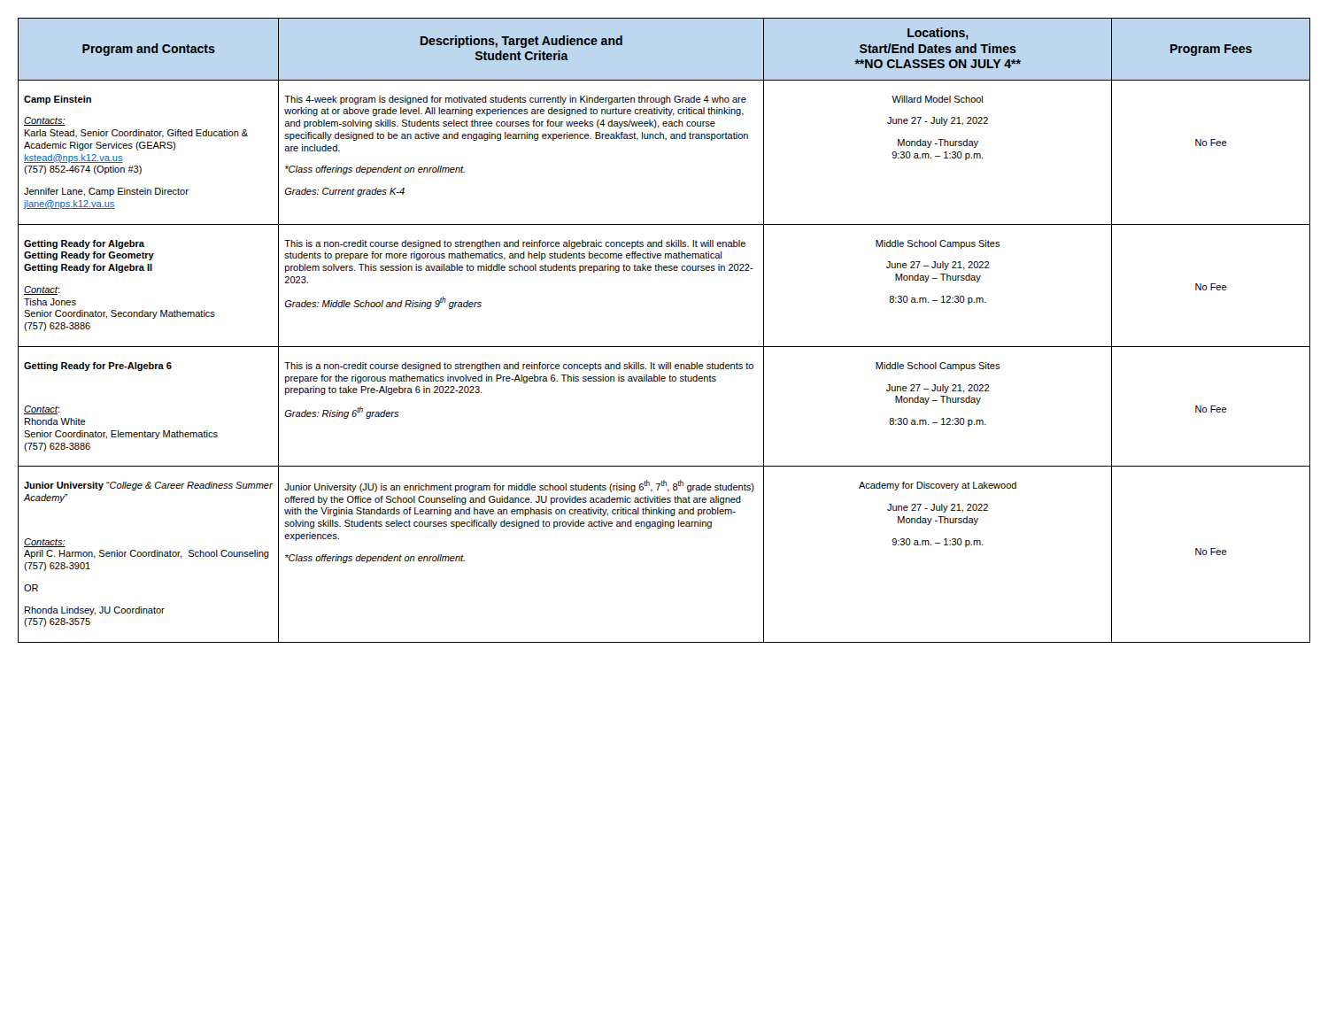| Program and Contacts | Descriptions, Target Audience and Student Criteria | Locations, Start/End Dates and Times **NO CLASSES ON JULY 4** | Program Fees |
| --- | --- | --- | --- |
| Camp Einstein Contacts: Karla Stead, Senior Coordinator, Gifted Education & Academic Rigor Services (GEARS) kstead@nps.k12.va.us (757) 852-4674 (Option #3) Jennifer Lane, Camp Einstein Director jlane@nps.k12.va.us | This 4-week program is designed for motivated students currently in Kindergarten through Grade 4 who are working at or above grade level. All learning experiences are designed to nurture creativity, critical thinking, and problem-solving skills. Students select three courses for four weeks (4 days/week), each course specifically designed to be an active and engaging learning experience. Breakfast, lunch, and transportation are included. *Class offerings dependent on enrollment. Grades: Current grades K-4 | Willard Model School June 27 - July 21, 2022 Monday -Thursday 9:30 a.m. – 1:30 p.m. | No Fee |
| Getting Ready for Algebra Getting Ready for Geometry Getting Ready for Algebra II Contact : Tisha Jones Senior Coordinator, Secondary Mathematics (757) 628-3886 | This is a non-credit course designed to strengthen and reinforce algebraic concepts and skills. It will enable students to prepare for more rigorous mathematics, and help students become effective mathematical problem solvers. This session is available to middle school students preparing to take these courses in 2022-2023. Grades: Middle School and Rising 9 th graders | Middle School Campus Sites June 27 – July 21, 2022 Monday – Thursday 8:30 a.m. – 12:30 p.m. | No Fee |
| Getting Ready for Pre-Algebra 6 Contact : Rhonda White Senior Coordinator, Elementary Mathematics (757) 628-3886 | This is a non-credit course designed to strengthen and reinforce concepts and skills. It will enable students to prepare for the rigorous mathematics involved in Pre-Algebra 6. This session is available to students preparing to take Pre-Algebra 6 in 2022-2023. Grades: Rising 6 th graders | Middle School Campus Sites June 27 – July 21, 2022 Monday – Thursday 8:30 a.m. – 12:30 p.m. | No Fee |
| Junior University “ College & Career Readiness Summer Academy ” Contacts: April C. Harmon, Senior Coordinator, School Counseling (757) 628-3901 OR Rhonda Lindsey, JU Coordinator (757) 628-3575 | Junior University (JU) is an enrichment program for middle school students (rising 6 th , 7 th , 8 th grade students) offered by the Office of School Counseling and Guidance. JU provides academic activities that are aligned with the Virginia Standards of Learning and have an emphasis on creativity, critical thinking and problem-solving skills. Students select courses specifically designed to provide active and engaging learning experiences. *Class offerings dependent on enrollment. | Academy for Discovery at Lakewood June 27 - July 21, 2022 Monday -Thursday 9:30 a.m. – 1:30 p.m. | No Fee |